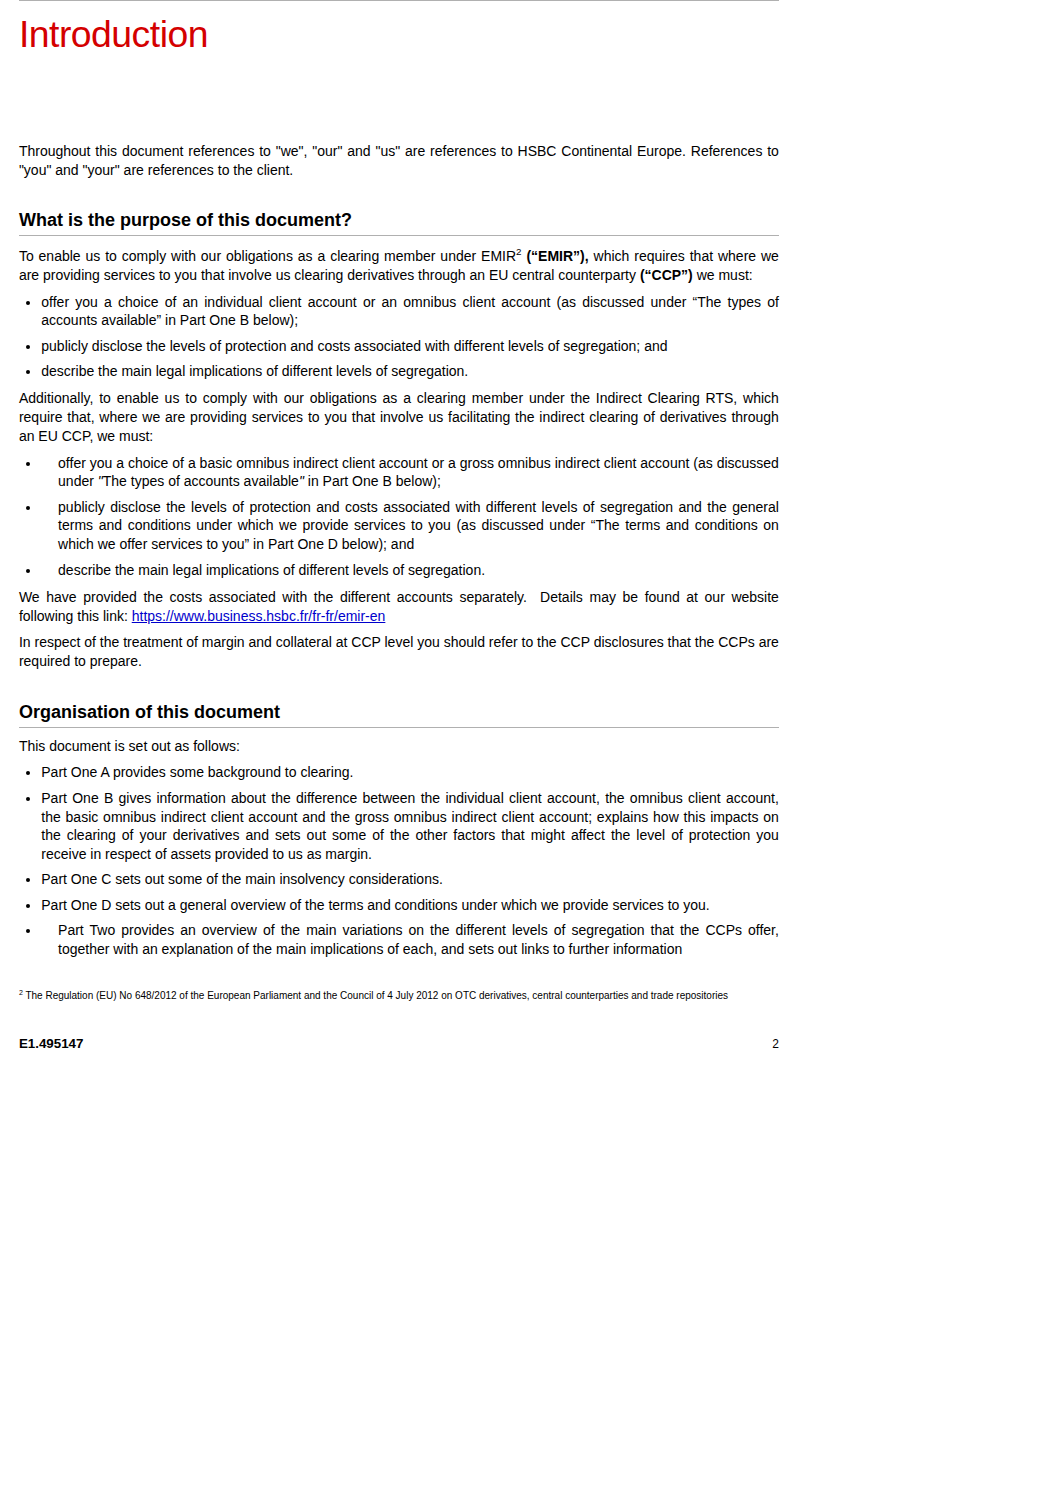Introduction
Throughout this document references to "we", "our" and "us" are references to HSBC Continental Europe. References to "you" and "your" are references to the client.
What is the purpose of this document?
To enable us to comply with our obligations as a clearing member under EMIR2 (“EMIR”), which requires that where we are providing services to you that involve us clearing derivatives through an EU central counterparty (“CCP”) we must:
offer you a choice of an individual client account or an omnibus client account (as discussed under “The types of accounts available” in Part One B below);
publicly disclose the levels of protection and costs associated with different levels of segregation; and
describe the main legal implications of different levels of segregation.
Additionally, to enable us to comply with our obligations as a clearing member under the Indirect Clearing RTS, which require that, where we are providing services to you that involve us facilitating the indirect clearing of derivatives through an EU CCP, we must:
offer you a choice of a basic omnibus indirect client account or a gross omnibus indirect client account (as discussed under "The types of accounts available" in Part One B below);
publicly disclose the levels of protection and costs associated with different levels of segregation and the general terms and conditions under which we provide services to you (as discussed under “The terms and conditions on which we offer services to you” in Part One D below); and
describe the main legal implications of different levels of segregation.
We have provided the costs associated with the different accounts separately. Details may be found at our website following this link: https://www.business.hsbc.fr/fr-fr/emir-en
In respect of the treatment of margin and collateral at CCP level you should refer to the CCP disclosures that the CCPs are required to prepare.
Organisation of this document
This document is set out as follows:
Part One A provides some background to clearing.
Part One B gives information about the difference between the individual client account, the omnibus client account, the basic omnibus indirect client account and the gross omnibus indirect client account; explains how this impacts on the clearing of your derivatives and sets out some of the other factors that might affect the level of protection you receive in respect of assets provided to us as margin.
Part One C sets out some of the main insolvency considerations.
Part One D sets out a general overview of the terms and conditions under which we provide services to you.
Part Two provides an overview of the main variations on the different levels of segregation that the CCPs offer, together with an explanation of the main implications of each, and sets out links to further information
2 The Regulation (EU) No 648/2012 of the European Parliament and the Council of 4 July 2012 on OTC derivatives, central counterparties and trade repositories
E1.495147 2